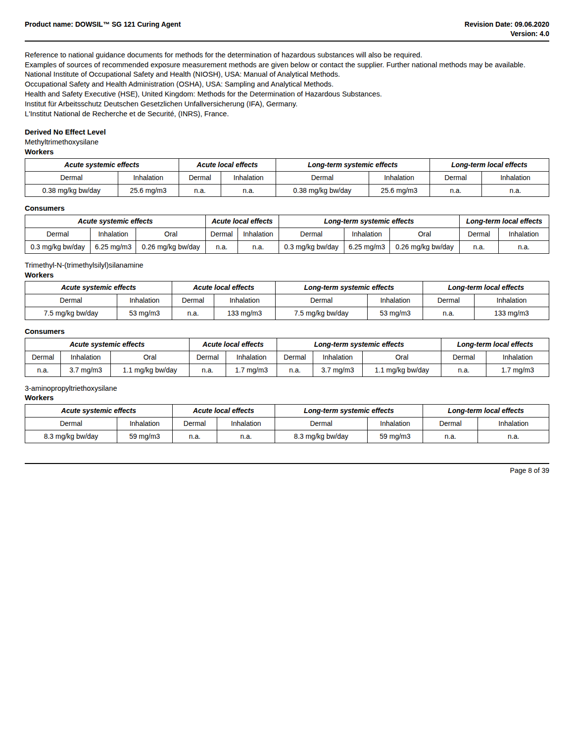Product name: DOWSIL™ SG 121 Curing Agent
Revision Date: 09.06.2020
Version: 4.0
Reference to national guidance documents for methods for the determination of hazardous substances will also be required.
Examples of sources of recommended exposure measurement methods are given below or contact the supplier. Further national methods may be available.
National Institute of Occupational Safety and Health (NIOSH), USA: Manual of Analytical Methods.
Occupational Safety and Health Administration (OSHA), USA: Sampling and Analytical Methods.
Health and Safety Executive (HSE), United Kingdom: Methods for the Determination of Hazardous Substances.
Institut für Arbeitsschutz Deutschen Gesetzlichen Unfallversicherung (IFA), Germany.
L'Institut National de Recherche et de Securité, (INRS), France.
Derived No Effect Level
Methyltrimethoxysilane
Workers
| Acute systemic effects | Acute local effects | Long-term systemic effects | Long-term local effects |
| --- | --- | --- | --- |
| Dermal | Inhalation | Dermal | Inhalation | Dermal | Inhalation | Dermal | Inhalation |
| 0.38 mg/kg bw/day | 25.6 mg/m3 | n.a. | n.a. | 0.38 mg/kg bw/day | 25.6 mg/m3 | n.a. | n.a. |
Consumers
| Acute systemic effects | Acute local effects | Long-term systemic effects | Long-term local effects |
| --- | --- | --- | --- |
| Dermal | Inhalation | Oral | Dermal | Inhalation | Dermal | Inhalation | Oral | Dermal | Inhalation |
| 0.3 mg/kg bw/day | 6.25 mg/m3 | 0.26 mg/kg bw/day | n.a. | n.a. | 0.3 mg/kg bw/day | 6.25 mg/m3 | 0.26 mg/kg bw/day | n.a. | n.a. |
Trimethyl-N-(trimethylsilyl)silanamine
Workers
| Acute systemic effects | Acute local effects | Long-term systemic effects | Long-term local effects |
| --- | --- | --- | --- |
| Dermal | Inhalation | Dermal | Inhalation | Dermal | Inhalation | Dermal | Inhalation |
| 7.5 mg/kg bw/day | 53 mg/m3 | n.a. | 133 mg/m3 | 7.5 mg/kg bw/day | 53 mg/m3 | n.a. | 133 mg/m3 |
Consumers
| Acute systemic effects | Acute local effects | Long-term systemic effects | Long-term local effects |
| --- | --- | --- | --- |
| Dermal | Inhalation | Oral | Dermal | Inhalation | Dermal | Inhalation | Oral | Dermal | Inhalation |
| n.a. | 3.7 mg/m3 | 1.1 mg/kg bw/day | n.a. | 1.7 mg/m3 | n.a. | 3.7 mg/m3 | 1.1 mg/kg bw/day | n.a. | 1.7 mg/m3 |
3-aminopropyltriethoxysilane
Workers
| Acute systemic effects | Acute local effects | Long-term systemic effects | Long-term local effects |
| --- | --- | --- | --- |
| Dermal | Inhalation | Dermal | Inhalation | Dermal | Inhalation | Dermal | Inhalation |
| 8.3 mg/kg bw/day | 59 mg/m3 | n.a. | n.a. | 8.3 mg/kg bw/day | 59 mg/m3 | n.a. | n.a. |
Page 8 of 39